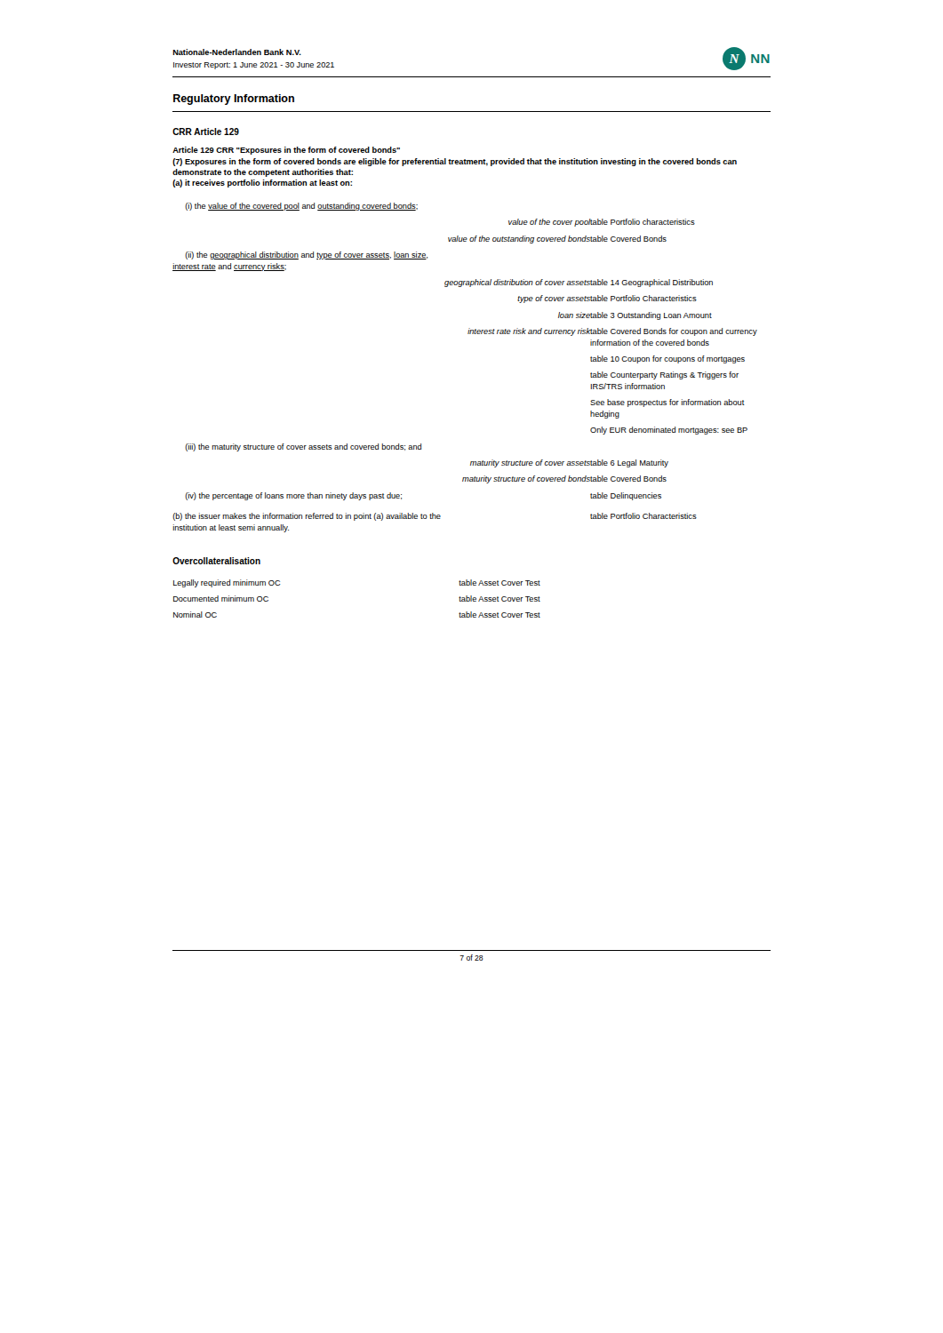Nationale-Nederlanden Bank N.V.
Investor Report: 1 June 2021 - 30 June 2021
NNN
Regulatory Information
CRR Article 129
Article 129 CRR "Exposures in the form of covered bonds"
(7) Exposures in the form of covered bonds are eligible for preferential treatment, provided that the institution investing in the covered bonds can demonstrate to the competent authorities that:
(a) it receives portfolio information at least on:
| (i) the value of the covered pool and outstanding covered bonds ; | | |
| | value of the cover pool | table Portfolio characteristics |
| | value of the outstanding covered bonds | table Covered Bonds |
| (ii) the geographical distribution and type of cover assets , loan size , interest rate and currency risks ; | | |
| | geographical distribution of cover assets | table 14 Geographical Distribution |
| | type of cover assets | table Portfolio Characteristics |
| | loan size | table 3 Outstanding Loan Amount |
| | interest rate risk and currency risk | table Covered Bonds for coupon and currency information of the covered bonds |
| | | table 10 Coupon for coupons of mortgages |
| | | table Counterparty Ratings & Triggers for IRS/TRS information |
| | | See base prospectus for information about hedging |
| | | Only EUR denominated mortgages: see BP |
| (iii) the maturity structure of cover assets and covered bonds; and | | |
| | maturity structure of cover assets | table 6 Legal Maturity |
| | maturity structure of covered bonds | table Covered Bonds |
| (iv) the percentage of loans more than ninety days past due; | | table Delinquencies |
| (b) the issuer makes the information referred to in point (a) available to the institution at least semi annually. | | table Portfolio Characteristics |
Overcollateralisation
| Legally required minimum OC | table Asset Cover Test |
| Documented minimum OC | table Asset Cover Test |
| Nominal OC | table Asset Cover Test |
7 of 28